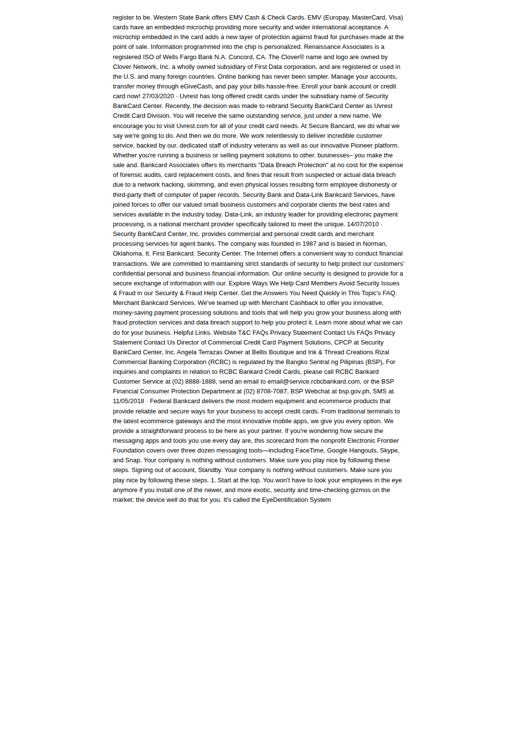register to be. Western State Bank offers EMV Cash & Check Cards. EMV (Europay, MasterCard, Visa) cards have an embedded microchip providing more security and wider international acceptance. A microchip embedded in the card adds a new layer of protection against fraud for purchases made at the point of sale. Information programmed into the chip is personalized. Renaissance Associates is a registered ISO of Wells Fargo Bank N.A. Concord, CA. The Clover® name and logo are owned by Clover Network, Inc. a wholly owned subsidiary of First Data corporation, and are registered or used in the U.S. and many foreign countries. Online banking has never been simpler. Manage your accounts, transfer money through eGiveCash, and pay your bills hassle-free. Enroll your bank account or credit card now! 27/03/2020 · Uvrest has long offered credit cards under the subsidiary name of Security BankCard Center. Recently, the decision was made to rebrand Security BankCard Center as Uvrest Credit Card Division. You will receive the same outstanding service, just under a new name. We encourage you to visit Uvrest.com for all of your credit card needs. At Secure Bancard, we do what we say we're going to do. And then we do more. We work relentlessly to deliver incredible customer service, backed by our. dedicated staff of industry veterans as well as our innovative Pioneer platform. Whether you're running a business or selling payment solutions to other. businesses– you make the sale and. Bankcard Associates offers its merchants "Data Breach Protection" at no cost for the expense of forensic audits, card replacement costs, and fines that result from suspected or actual data breach due to a network hacking, skimming, and even physical losses resulting form employee dishonesty or third-party theft of computer of paper records. Security Bank and Data-Link Bankcard Services, have joined forces to offer our valued small business customers and corporate clients the best rates and services available in the industry today. Data-Link, an industry leader for providing electronic payment processing, is a national merchant provider specifically tailored to meet the unique. 14/07/2010 · Security BankCard Center, Inc. provides commercial and personal credit cards and merchant processing services for agent banks. The company was founded in 1987 and is based in Norman, Oklahoma. It. First Bankcard. Security Center. The Internet offers a convenient way to conduct financial transactions. We are committed to maintaining strict standards of security to help protect our customers' confidential personal and business financial information. Our online security is designed to provide for a secure exchange of information with our. Explore Ways We Help Card Members Avoid Security Issues & Fraud in our Security & Fraud Help Center. Get the Answers You Need Quickly in This Topic's FAQ. Merchant Bankcard Services. We've teamed up with Merchant Cashback to offer you innovative, money-saving payment processing solutions and tools that will help you grow your business along with fraud protection services and data breach support to help you protect it. Learn more about what we can do for your business. Helpful Links. Website T&C FAQs Privacy Statement Contact Us FAQs Privacy Statement Contact Us Director of Commercial Credit Card Payment Solutions, CPCP at Security BankCard Center, Inc. Angela Terrazas Owner at Bellis Boutique and Ink & Thread Creations Rizal Commercial Banking Corporation (RCBC) is regulated by the Bangko Sentral ng Pilipinas (BSP), For inquiries and complaints in relation to RCBC Bankard Credit Cards, please call RCBC Bankard Customer Service at (02) 8888-1888, send an email to email@service.rcbcbankard.com, or the BSP Financial Consumer Protection Department at (02) 8708-7087, BSP Webchat at bsp.gov.ph, SMS at. 11/05/2018 · Federal Bankcard delivers the most modern equipment and ecommerce products that provide reliable and secure ways for your business to accept credit cards. From traditional terminals to the latest ecommerce gateways and the most innovative mobile apps, we give you every option. We provide a straightforward process to be here as your partner. If you're wondering how secure the messaging apps and tools you use every day are, this scorecard from the nonprofit Electronic Frontier Foundation covers over three dozen messaging tools—including FaceTime, Google Hangouts, Skype, and Snap. Your company is nothing without customers. Make sure you play nice by following these steps. Signing out of account, Standby. Your company is nothing without customers. Make sure you play nice by following these steps. 1. Start at the top. You won't have to look your employees in the eye anymore if you install one of the newer, and more exotic, security and time-checking gizmos on the market: the device well do that for you. It's called the EyeDentification System